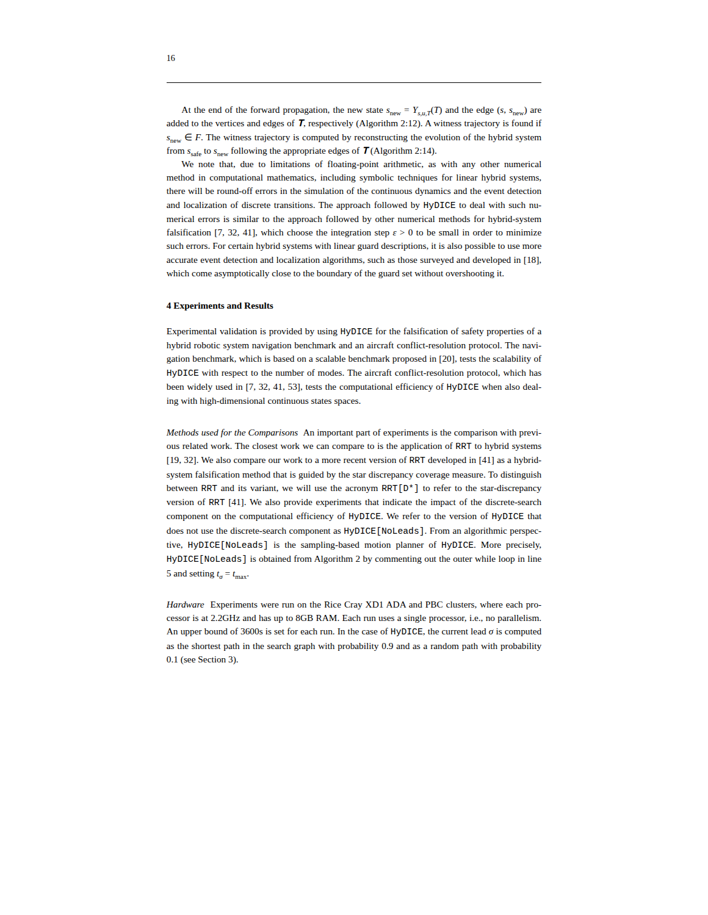16
At the end of the forward propagation, the new state snew = Υs,u,T(T) and the edge (s, snew) are added to the vertices and edges of 𝐓, respectively (Algorithm 2:12). A witness trajectory is found if snew ∈ F. The witness trajectory is computed by reconstructing the evolution of the hybrid system from ssafe to snew following the appropriate edges of 𝐓 (Algorithm 2:14).
We note that, due to limitations of floating-point arithmetic, as with any other numerical method in computational mathematics, including symbolic techniques for linear hybrid systems, there will be round-off errors in the simulation of the continuous dynamics and the event detection and localization of discrete transitions. The approach followed by HyDICE to deal with such numerical errors is similar to the approach followed by other numerical methods for hybrid-system falsification [7, 32, 41], which choose the integration step ε > 0 to be small in order to minimize such errors. For certain hybrid systems with linear guard descriptions, it is also possible to use more accurate event detection and localization algorithms, such as those surveyed and developed in [18], which come asymptotically close to the boundary of the guard set without overshooting it.
4 Experiments and Results
Experimental validation is provided by using HyDICE for the falsification of safety properties of a hybrid robotic system navigation benchmark and an aircraft conflict-resolution protocol. The navigation benchmark, which is based on a scalable benchmark proposed in [20], tests the scalability of HyDICE with respect to the number of modes. The aircraft conflict-resolution protocol, which has been widely used in [7, 32, 41, 53], tests the computational efficiency of HyDICE when also dealing with high-dimensional continuous states spaces.
Methods used for the Comparisons An important part of experiments is the comparison with previous related work. The closest work we can compare to is the application of RRT to hybrid systems [19, 32]. We also compare our work to a more recent version of RRT developed in [41] as a hybrid-system falsification method that is guided by the star discrepancy coverage measure. To distinguish between RRT and its variant, we will use the acronym RRT[D*] to refer to the star-discrepancy version of RRT [41]. We also provide experiments that indicate the impact of the discrete-search component on the computational efficiency of HyDICE. We refer to the version of HyDICE that does not use the discrete-search component as HyDICE[NoLeads]. From an algorithmic perspective, HyDICE[NoLeads] is the sampling-based motion planner of HyDICE. More precisely, HyDICE[NoLeads] is obtained from Algorithm 2 by commenting out the outer while loop in line 5 and setting tσ = tmax.
Hardware Experiments were run on the Rice Cray XD1 ADA and PBC clusters, where each processor is at 2.2GHz and has up to 8GB RAM. Each run uses a single processor, i.e., no parallelism. An upper bound of 3600s is set for each run. In the case of HyDICE, the current lead σ is computed as the shortest path in the search graph with probability 0.9 and as a random path with probability 0.1 (see Section 3).